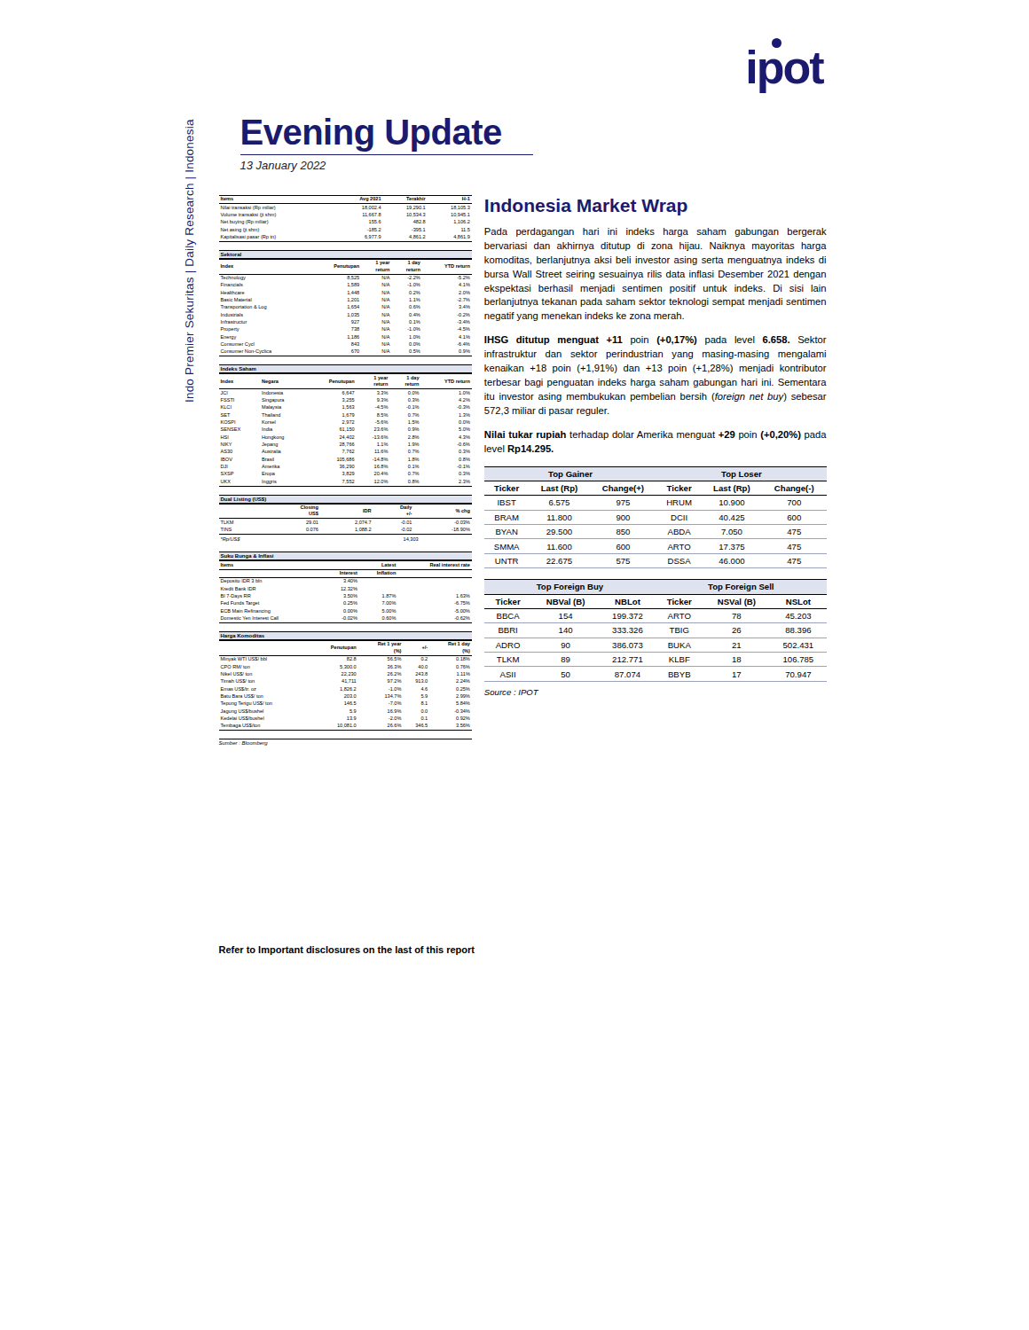ipot
Evening Update
13 January 2022
Indo Premier Sekuritas | Daily Research | Indonesia
| Items | Avg 2021 | Terakhir | H-1 |
| --- | --- | --- | --- |
| Nilai transaksi (Rp miliar) | 18,002.4 | 19,290.1 | 18,105.3 |
| Volume transaksi (jt shm) | 11,667.8 | 10,534.3 | 10,945.1 |
| Net buying (Rp miliar) | 155.6 | 482.8 | 1,106.2 |
| Net asing (jt shm) | -185.2 | -395.1 | 11.5 |
| Kapitalisasi pasar (Rp tn) | 6,977.9 | 4,861.2 | 4,861.9 |
Sektoral
| Index | Penutupan | 1 year return | 1 day return | YTD return |
| --- | --- | --- | --- | --- |
| Technology | 8,525 | N/A | -2.2% | -5.2% |
| Financials | 1,589 | N/A | -1.0% | 4.1% |
| Healthcare | 1,448 | N/A | 0.2% | 2.0% |
| Basic Material | 1,201 | N/A | 1.1% | -2.7% |
| Transportation & Log | 1,654 | N/A | 0.6% | 3.4% |
| Industrials | 1,035 | N/A | 0.4% | -0.2% |
| Infrastructur | 927 | N/A | 0.1% | -3.4% |
| Property | 738 | N/A | -1.0% | -4.5% |
| Energy | 1,186 | N/A | 1.0% | 4.1% |
| Consumer Cycl | 843 | N/A | 0.0% | -6.4% |
| Consumer Non-Cyclica | 670 | N/A | 0.5% | 0.9% |
Indeks Saham
| Index | Negara | Penutupan | 1 year return | 1 day return | YTD return |
| --- | --- | --- | --- | --- | --- |
| JCI | Indonesia | 6,647 | 3.3% | 0.0% | 1.0% |
| FSSTI | Singapura | 3,255 | 9.3% | 0.3% | 4.2% |
| KLCI | Malaysia | 1,563 | -4.5% | -0.1% | -0.3% |
| SET | Thailand | 1,679 | 8.5% | 0.7% | 1.3% |
| KOSPI | Korsel | 2,972 | -5.6% | 1.5% | 0.0% |
| SENSEX | India | 61,150 | 23.6% | 0.9% | 5.0% |
| HSI | Hongkong | 24,402 | -13.6% | 2.8% | 4.3% |
| NIKY | Jepang | 28,766 | 1.1% | 1.9% | -0.6% |
| AS30 | Australia | 7,762 | 11.6% | 0.7% | 0.3% |
| IBOV | Brasil | 105,686 | -14.8% | 1.8% | 0.8% |
| DJI | Amerika | 36,290 | 16.8% | 0.1% | -0.1% |
| SXSP | Eropa | 3,829 | 20.4% | 0.7% | 0.3% |
| UKX | Inggris | 7,552 | 12.0% | 0.8% | 2.3% |
Dual Listing (US$)
| | Closing US$ | IDR | Daily +/- | % chg |
| --- | --- | --- | --- | --- |
| TLKM | 29.01 | 2,074.7 | -0.01 | -0.03% |
| TINS | 0.076 | 1,088.2 | -0.02 | -18.90% |
| *Rp/US$ | 14,303 | | | |
Suku Bunga & Inflasi
| Items | Latest | Real interest rate |
| --- | --- | --- |
| | Interest | Inflation | |
| Deposito IDR 3 bln | 3.40% | | |
| Kredit Bank IDR | 12.32% | | |
| BI 7-Days RR | 3.50% | 1.87% | 1.63% |
| Fed Funds Target | 0.25% | 7.00% | -6.75% |
| ECB Main Refinancing | 0.00% | 5.00% | -5.00% |
| Domestic Yen Interest Call | -0.02% | 0.60% | -0.62% |
Harga Komoditas
| | Penutupan | Ret 1 year (%) | +/- | Ret 1 day (%) |
| --- | --- | --- | --- | --- |
| Minyak WTI US$/ bbl | 82.8 | 56.5% | 0.2 | 0.18% |
| CPO RM/ ton | 5,300.0 | 36.3% | 40.0 | 0.76% |
| Nikel US$/ ton | 22,230 | 26.2% | 243.8 | 1.11% |
| Timah US$/ ton | 41,711 | 97.2% | 913.0 | 2.24% |
| Emas US$/tr. oz | 1,826.2 | -1.0% | 4.6 | 0.25% |
| Batu Bara US$/ ton | 203.0 | 134.7% | 5.9 | 2.99% |
| Tepung Terigu US$/ ton | 146.5 | -7.0% | 8.1 | 5.84% |
| Jagung US$/bushel | 5.9 | 16.9% | 0.0 | -0.34% |
| Kedelai US$/bushel | 13.9 | -2.0% | 0.1 | 0.92% |
| Tembaga US$/ton | 10,081.0 | 26.6% | 346.5 | 3.56% |
Sumber : Bloomberg
Indonesia Market Wrap
Pada perdagangan hari ini indeks harga saham gabungan bergerak bervariasi dan akhirnya ditutup di zona hijau. Naiknya mayoritas harga komoditas, berlanjutnya aksi beli investor asing serta menguatnya indeks di bursa Wall Street seiring sesuainya rilis data inflasi Desember 2021 dengan ekspektasi berhasil menjadi sentimen positif untuk indeks. Di sisi lain berlanjutnya tekanan pada saham sektor teknologi sempat menjadi sentimen negatif yang menekan indeks ke zona merah.
IHSG ditutup menguat +11 poin (+0,17%) pada level 6.658. Sektor infrastruktur dan sektor perindustrian yang masing-masing mengalami kenaikan +18 poin (+1,91%) dan +13 poin (+1,28%) menjadi kontributor terbesar bagi penguatan indeks harga saham gabungan hari ini. Sementara itu investor asing membukukan pembelian bersih (foreign net buy) sebesar 572,3 miliar di pasar reguler.
Nilai tukar rupiah terhadap dolar Amerika menguat +29 poin (+0,20%) pada level Rp14.295.
| Top Gainer | Top Loser |
| --- | --- |
| Ticker | Last (Rp) | Change(+) | Ticker | Last (Rp) | Change(-) |
| IBST | 6.575 | 975 | HRUM | 10.900 | 700 |
| BRAM | 11.800 | 900 | DCII | 40.425 | 600 |
| BYAN | 29.500 | 850 | ABDA | 7.050 | 475 |
| SMMA | 11.600 | 600 | ARTO | 17.375 | 475 |
| UNTR | 22.675 | 575 | DSSA | 46.000 | 475 |
| Top Foreign Buy | Top Foreign Sell |
| --- | --- |
| Ticker | NBVal (B) | NBLot | Ticker | NSVal (B) | NSLot |
| BBCA | 154 | 199.372 | ARTO | 78 | 45.203 |
| BBRI | 140 | 333.326 | TBIG | 26 | 88.396 |
| ADRO | 90 | 386.073 | BUKA | 21 | 502.431 |
| TLKM | 89 | 212.771 | KLBF | 18 | 106.785 |
| ASII | 50 | 87.074 | BBYB | 17 | 70.947 |
Source : IPOT
Refer to Important disclosures on the last of this report